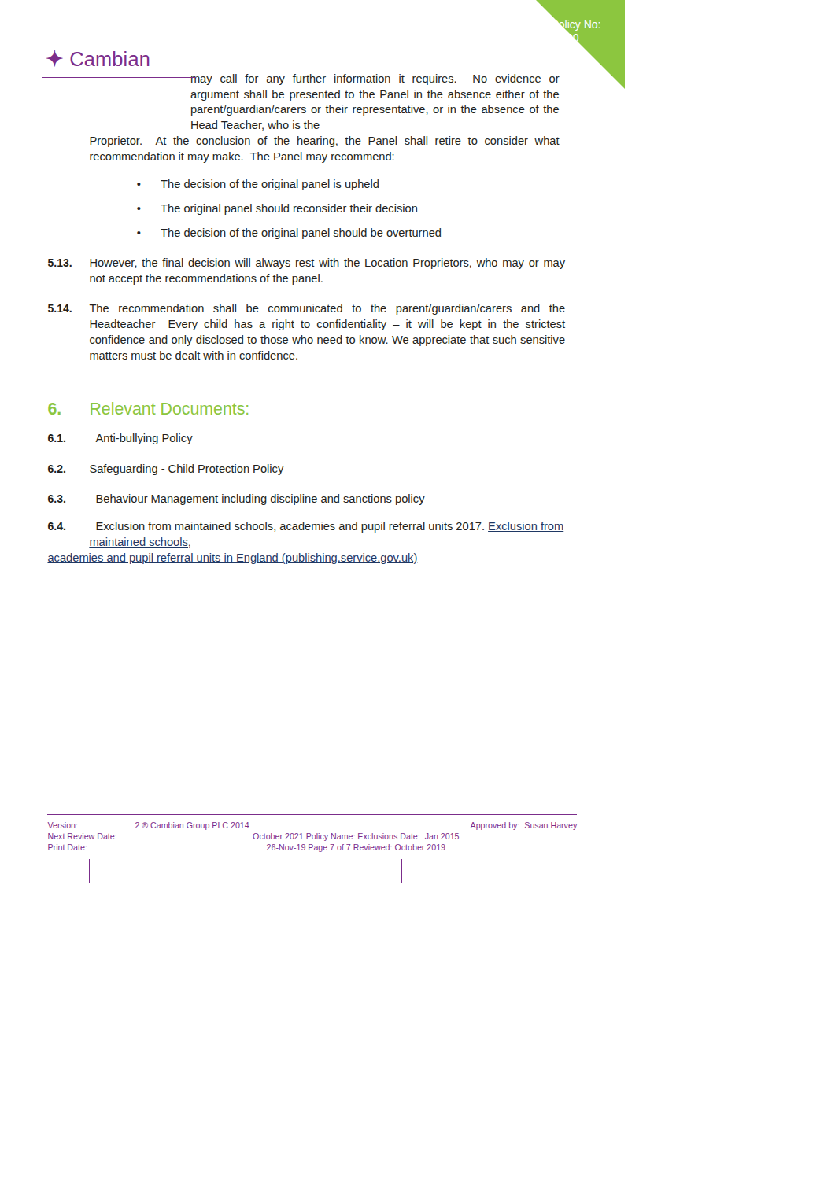Policy No:
84.00
✦ Cambian
may call for any further information it requires. No evidence or argument shall be presented to the Panel in the absence either of the parent/guardian/carers or their representative, or in the absence of the Head Teacher, who is the
Proprietor. At the conclusion of the hearing, the Panel shall retire to consider what recommendation it may make. The Panel may recommend:
The decision of the original panel is upheld
The original panel should reconsider their decision
The decision of the original panel should be overturned
5.13.
However, the final decision will always rest with the Location Proprietors, who may or may not accept the recommendations of the panel.
5.14.
The recommendation shall be communicated to the parent/guardian/carers and the Headteacher Every child has a right to confidentiality – it will be kept in the strictest confidence and only disclosed to those who need to know. We appreciate that such sensitive matters must be dealt with in confidence.
6. Relevant Documents:
6.1.
Anti-bullying Policy
6.2.
Safeguarding - Child Protection Policy
6.3.
Behaviour Management including discipline and sanctions policy
6.4.
Exclusion from maintained schools, academies and pupil referral units 2017. Exclusion from maintained schools,
academies and pupil referral units in England (publishing.service.gov.uk)
| Version: | 2 ® Cambian Group PLC 2014 | Approved by: Susan Harvey |
| Next Review Date: | October 2021 Policy Name: Exclusions Date: Jan 2015 |
| Print Date: | 26-Nov-19 Page 7 of 7 Reviewed: October 2019 |